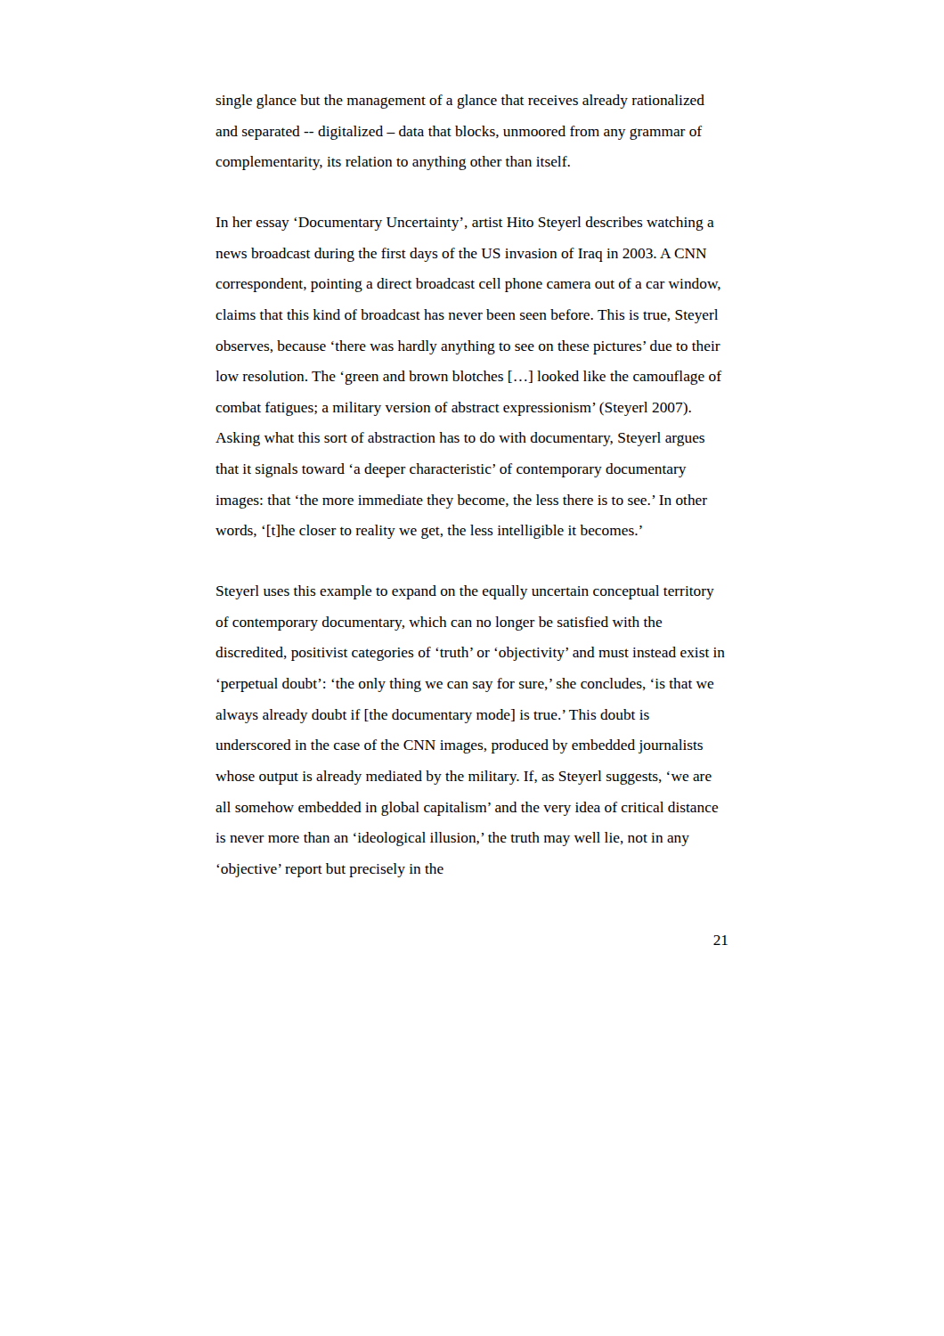single glance but the management of a glance that receives already rationalized and separated -- digitalized – data that blocks, unmoored from any grammar of complementarity, its relation to anything other than itself.
In her essay ‘Documentary Uncertainty’, artist Hito Steyerl describes watching a news broadcast during the first days of the US invasion of Iraq in 2003. A CNN correspondent, pointing a direct broadcast cell phone camera out of a car window, claims that this kind of broadcast has never been seen before. This is true, Steyerl observes, because ‘there was hardly anything to see on these pictures’ due to their low resolution. The ‘green and brown blotches […] looked like the camouflage of combat fatigues; a military version of abstract expressionism’ (Steyerl 2007). Asking what this sort of abstraction has to do with documentary, Steyerl argues that it signals toward ‘a deeper characteristic’ of contemporary documentary images: that ‘the more immediate they become, the less there is to see.’ In other words, ‘[t]he closer to reality we get, the less intelligible it becomes.’
Steyerl uses this example to expand on the equally uncertain conceptual territory of contemporary documentary, which can no longer be satisfied with the discredited, positivist categories of ‘truth’ or ‘objectivity’ and must instead exist in ‘perpetual doubt’: ‘the only thing we can say for sure,’ she concludes, ‘is that we always already doubt if [the documentary mode] is true.’ This doubt is underscored in the case of the CNN images, produced by embedded journalists whose output is already mediated by the military. If, as Steyerl suggests, ‘we are all somehow embedded in global capitalism’ and the very idea of critical distance is never more than an ‘ideological illusion,’ the truth may well lie, not in any ‘objective’ report but precisely in the
21